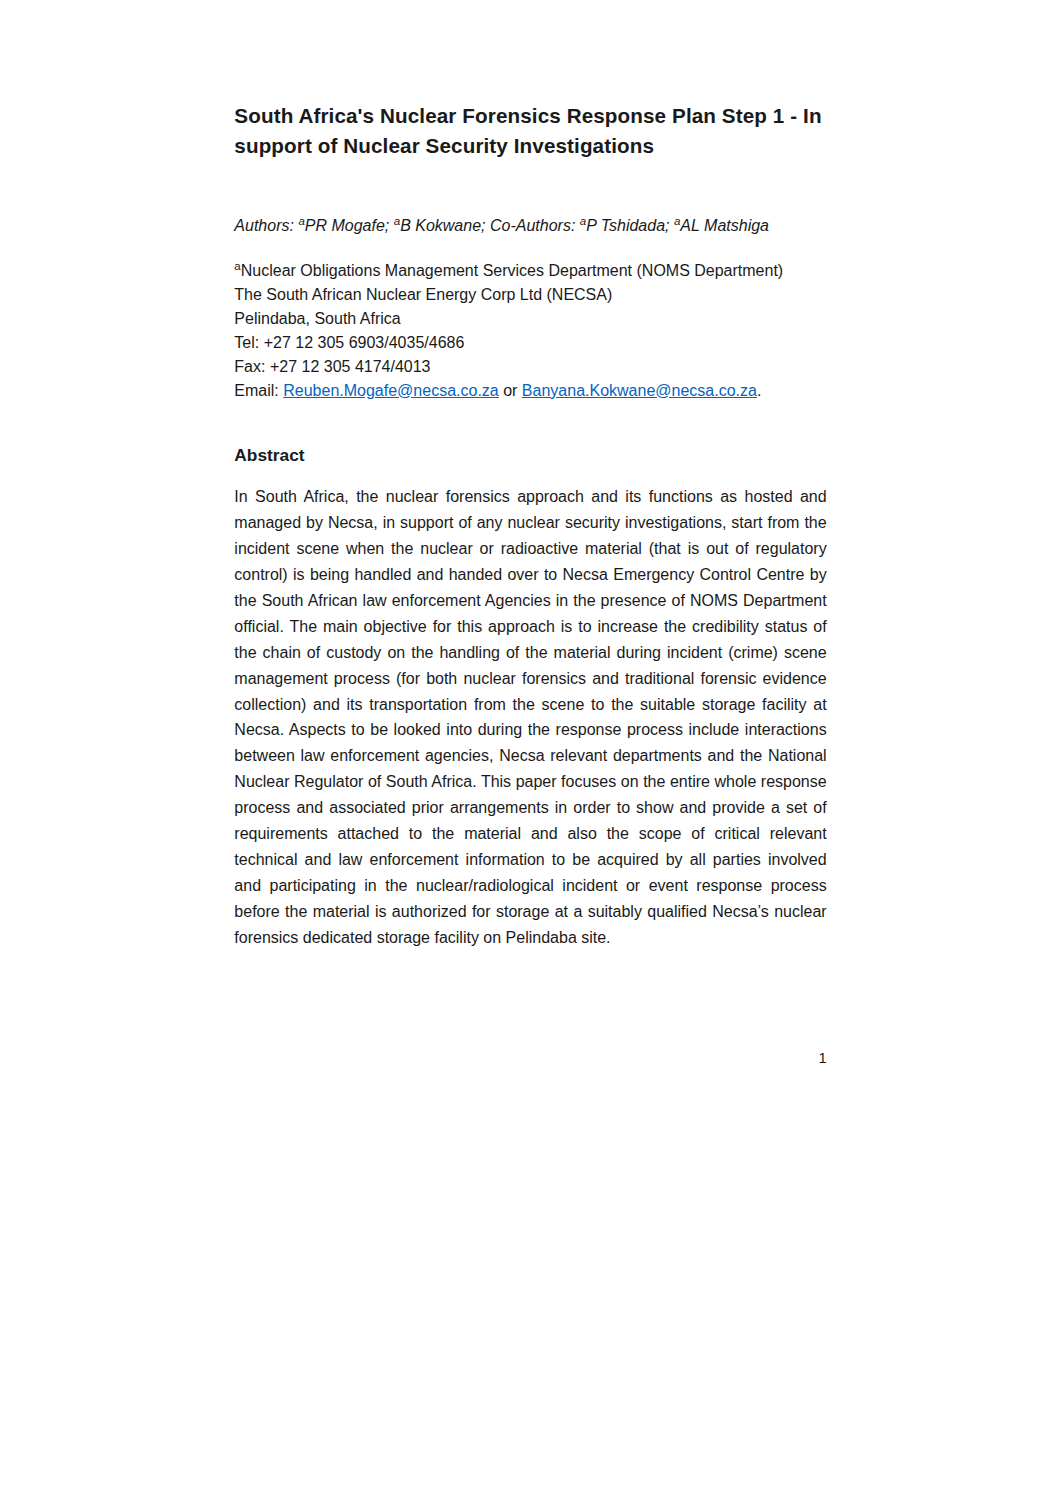South Africa's Nuclear Forensics Response Plan Step 1 - In support of Nuclear Security Investigations
Authors: aPR Mogafe; aB Kokwane; Co-Authors: aP Tshidada; aAL Matshiga
aNuclear Obligations Management Services Department (NOMS Department) The South African Nuclear Energy Corp Ltd (NECSA) Pelindaba, South Africa Tel: +27 12 305 6903/4035/4686 Fax: +27 12 305 4174/4013 Email: Reuben.Mogafe@necsa.co.za or Banyana.Kokwane@necsa.co.za.
Abstract
In South Africa, the nuclear forensics approach and its functions as hosted and managed by Necsa, in support of any nuclear security investigations, start from the incident scene when the nuclear or radioactive material (that is out of regulatory control) is being handled and handed over to Necsa Emergency Control Centre by the South African law enforcement Agencies in the presence of NOMS Department official. The main objective for this approach is to increase the credibility status of the chain of custody on the handling of the material during incident (crime) scene management process (for both nuclear forensics and traditional forensic evidence collection) and its transportation from the scene to the suitable storage facility at Necsa. Aspects to be looked into during the response process include interactions between law enforcement agencies, Necsa relevant departments and the National Nuclear Regulator of South Africa. This paper focuses on the entire whole response process and associated prior arrangements in order to show and provide a set of requirements attached to the material and also the scope of critical relevant technical and law enforcement information to be acquired by all parties involved and participating in the nuclear/radiological incident or event response process before the material is authorized for storage at a suitably qualified Necsa’s nuclear forensics dedicated storage facility on Pelindaba site.
1